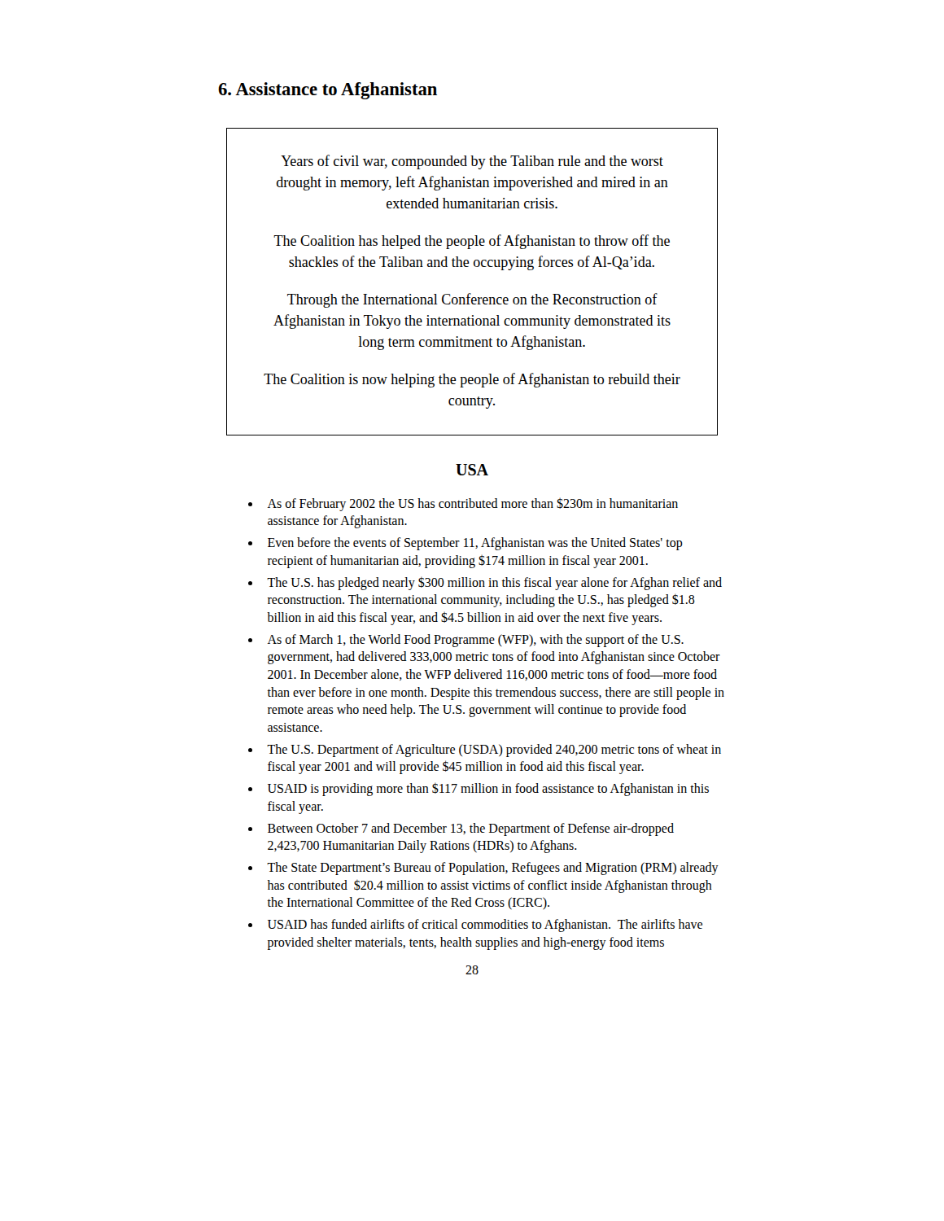6. Assistance to Afghanistan
Years of civil war, compounded by the Taliban rule and the worst drought in memory, left Afghanistan impoverished and mired in an extended humanitarian crisis.
The Coalition has helped the people of Afghanistan to throw off the shackles of the Taliban and the occupying forces of Al-Qa’ida.
Through the International Conference on the Reconstruction of Afghanistan in Tokyo the international community demonstrated its long term commitment to Afghanistan.
The Coalition is now helping the people of Afghanistan to rebuild their country.
USA
As of February 2002 the US has contributed more than $230m in humanitarian assistance for Afghanistan.
Even before the events of September 11, Afghanistan was the United States' top recipient of humanitarian aid, providing $174 million in fiscal year 2001.
The U.S. has pledged nearly $300 million in this fiscal year alone for Afghan relief and reconstruction. The international community, including the U.S., has pledged $1.8 billion in aid this fiscal year, and $4.5 billion in aid over the next five years.
As of March 1, the World Food Programme (WFP), with the support of the U.S. government, had delivered 333,000 metric tons of food into Afghanistan since October 2001. In December alone, the WFP delivered 116,000 metric tons of food—more food than ever before in one month. Despite this tremendous success, there are still people in remote areas who need help. The U.S. government will continue to provide food assistance.
The U.S. Department of Agriculture (USDA) provided 240,200 metric tons of wheat in fiscal year 2001 and will provide $45 million in food aid this fiscal year.
USAID is providing more than $117 million in food assistance to Afghanistan in this fiscal year.
Between October 7 and December 13, the Department of Defense air-dropped 2,423,700 Humanitarian Daily Rations (HDRs) to Afghans.
The State Department’s Bureau of Population, Refugees and Migration (PRM) already has contributed $20.4 million to assist victims of conflict inside Afghanistan through the International Committee of the Red Cross (ICRC).
USAID has funded airlifts of critical commodities to Afghanistan. The airlifts have provided shelter materials, tents, health supplies and high-energy food items
28